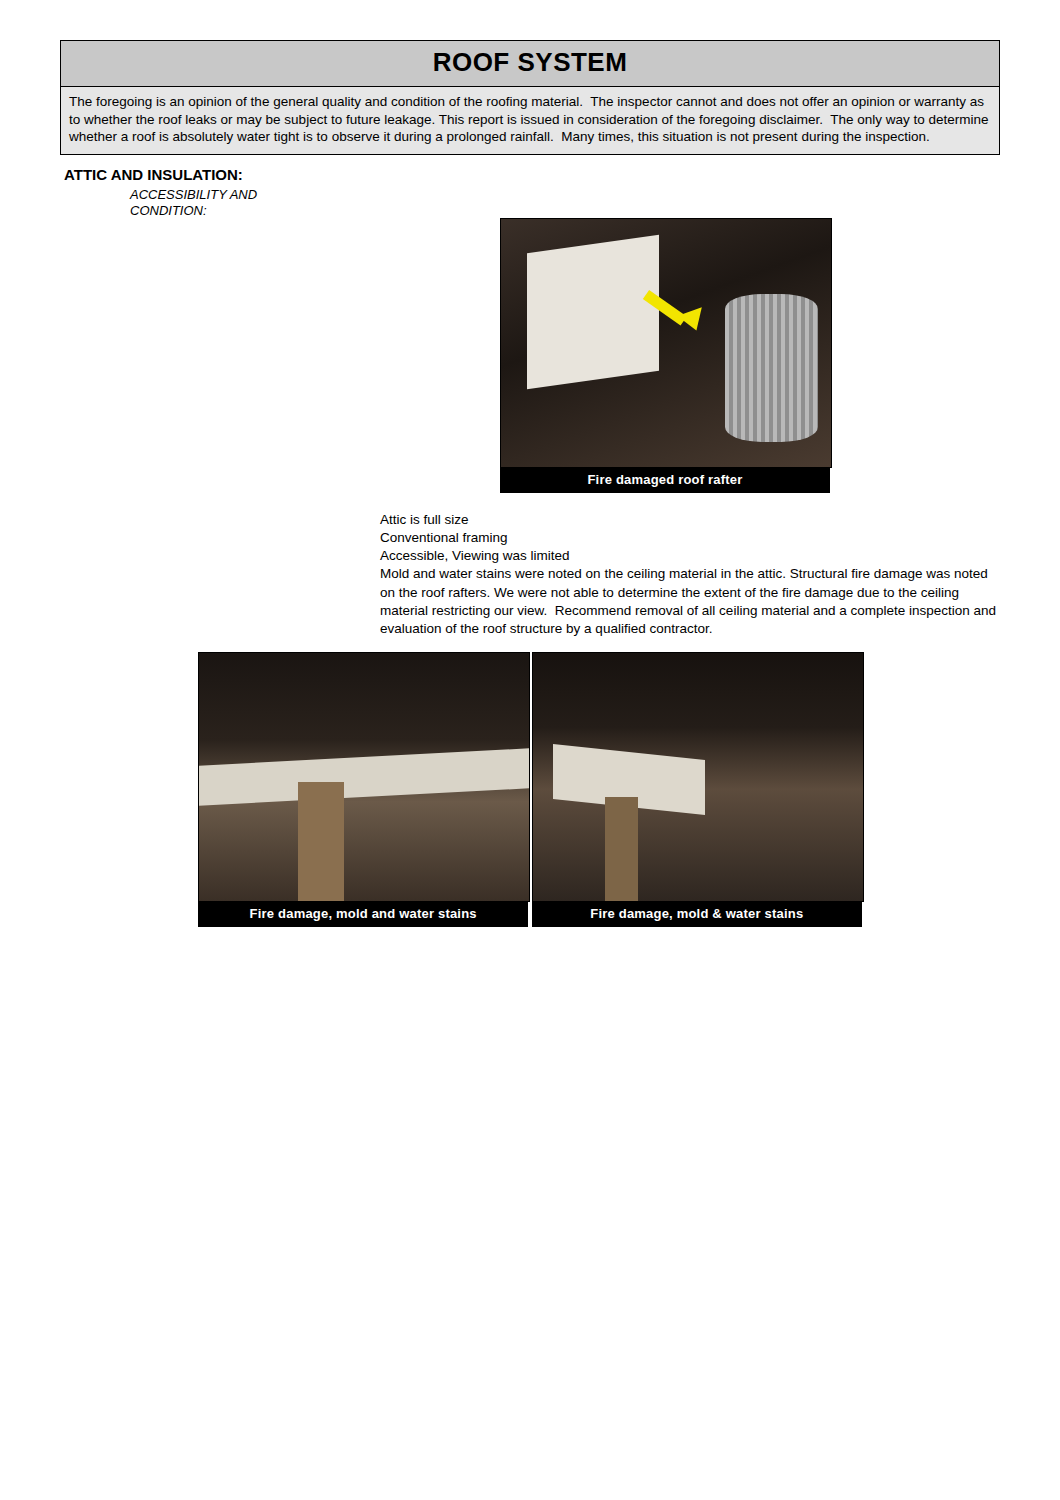ROOF SYSTEM
The foregoing is an opinion of the general quality and condition of the roofing material. The inspector cannot and does not offer an opinion or warranty as to whether the roof leaks or may be subject to future leakage. This report is issued in consideration of the foregoing disclaimer. The only way to determine whether a roof is absolutely water tight is to observe it during a prolonged rainfall. Many times, this situation is not present during the inspection.
ATTIC AND INSULATION:
ACCESSIBILITY AND
CONDITION:
Fire damaged roof rafter
Attic is full size
Conventional framing
Accessible, Viewing was limited
Mold and water stains were noted on the ceiling material in the attic. Structural fire damage was noted on the roof rafters. We were not able to determine the extent of the fire damage due to the ceiling material restricting our view. Recommend removal of all ceiling material and a complete inspection and evaluation of the roof structure by a qualified contractor.
Fire damage, mold and water stains
Fire damage, mold & water stains